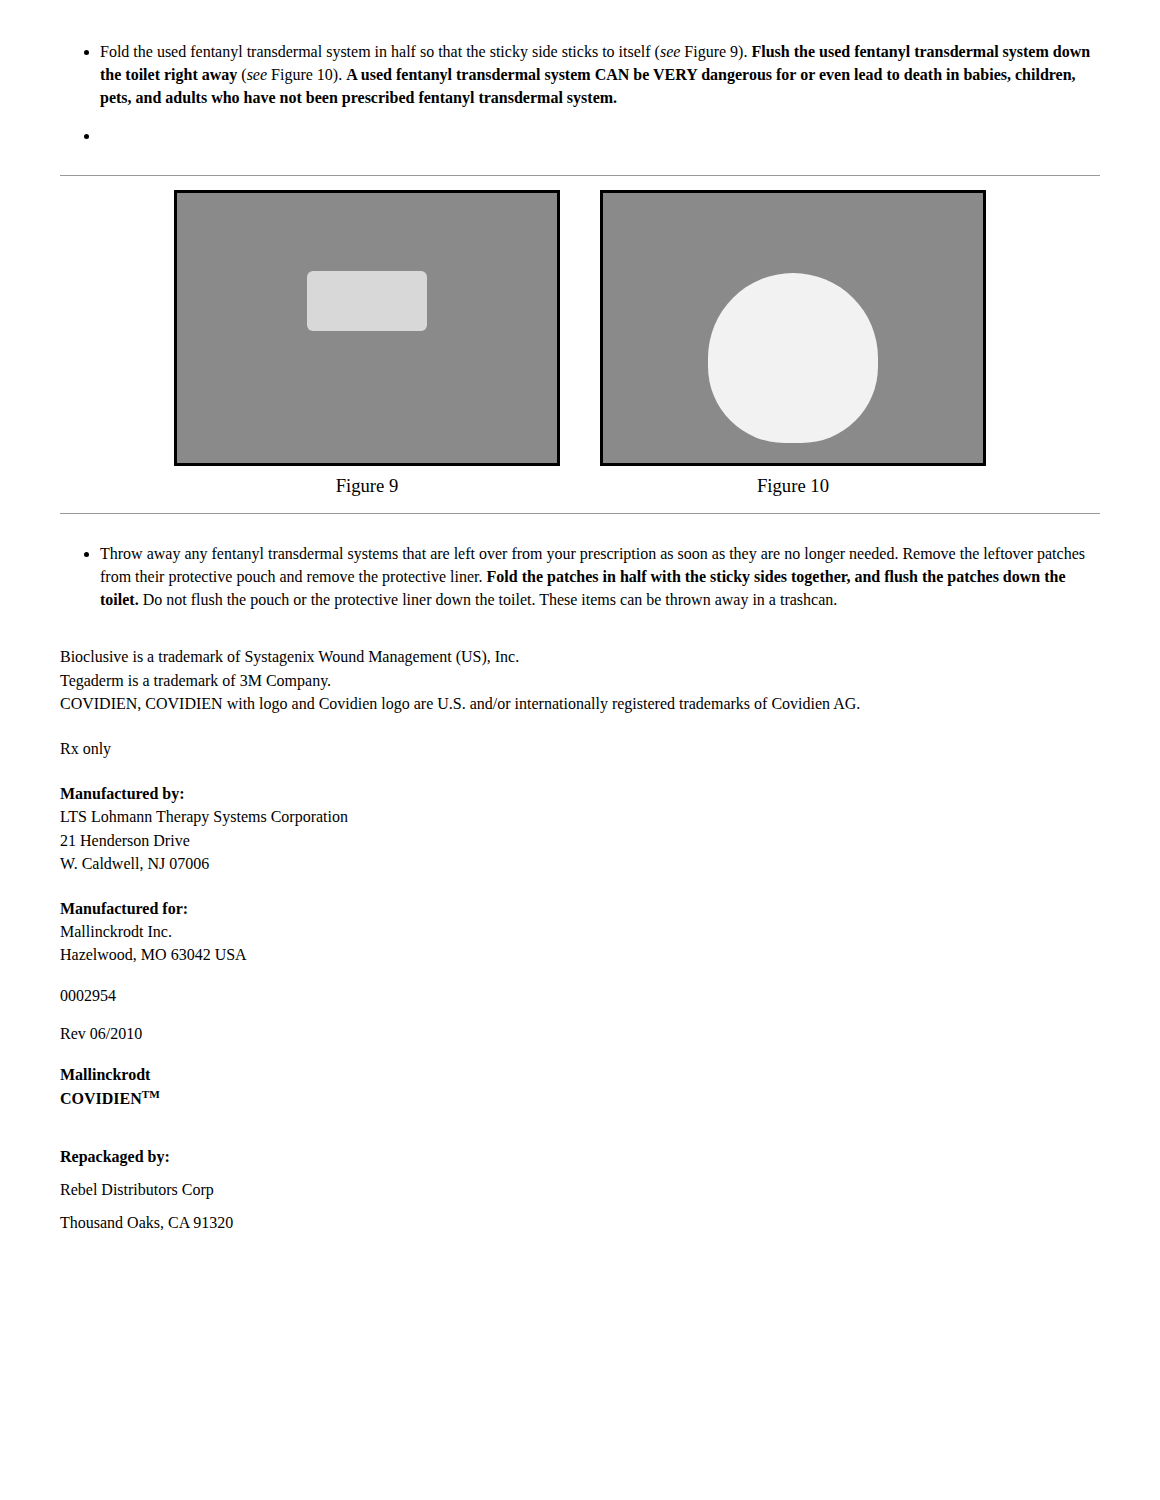Fold the used fentanyl transdermal system in half so that the sticky side sticks to itself (see Figure 9). Flush the used fentanyl transdermal system down the toilet right away (see Figure 10). A used fentanyl transdermal system CAN be VERY dangerous for or even lead to death in babies, children, pets, and adults who have not been prescribed fentanyl transdermal system.
Figure 9
Figure 10
Throw away any fentanyl transdermal systems that are left over from your prescription as soon as they are no longer needed. Remove the leftover patches from their protective pouch and remove the protective liner. Fold the patches in half with the sticky sides together, and flush the patches down the toilet. Do not flush the pouch or the protective liner down the toilet. These items can be thrown away in a trashcan.
Bioclusive is a trademark of Systagenix Wound Management (US), Inc.
Tegaderm is a trademark of 3M Company.
COVIDIEN, COVIDIEN with logo and Covidien logo are U.S. and/or internationally registered trademarks of Covidien AG.
Rx only
Manufactured by:
LTS Lohmann Therapy Systems Corporation
21 Henderson Drive
W. Caldwell, NJ 07006
Manufactured for:
Mallinckrodt Inc.
Hazelwood, MO 63042 USA
0002954
Rev 06/2010
Mallinckrodt
COVIDIENTM
Repackaged by:
Rebel Distributors Corp
Thousand Oaks, CA 91320